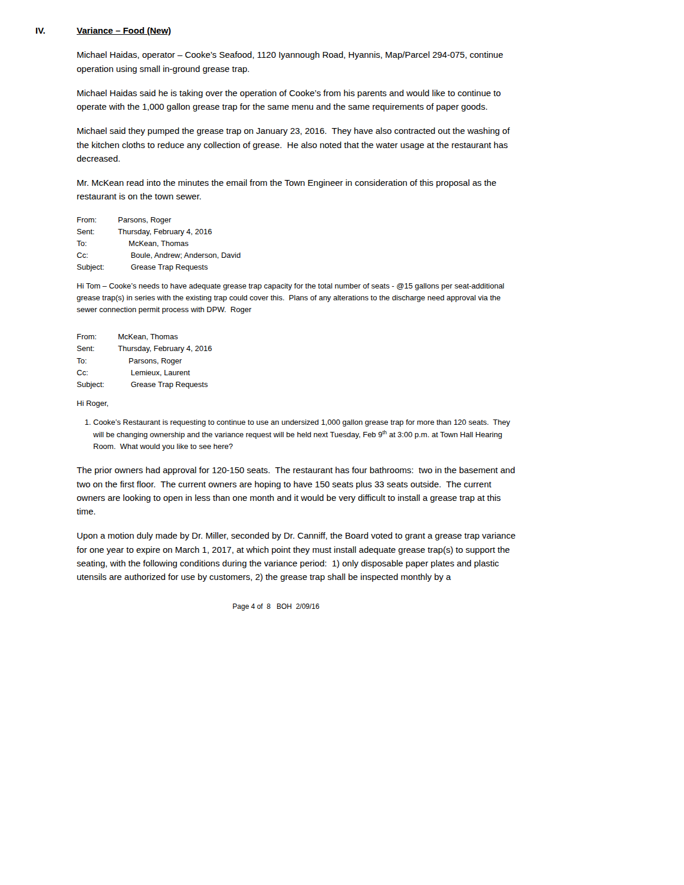IV.
Variance – Food (New)
Michael Haidas, operator – Cooke’s Seafood, 1120 Iyannough Road, Hyannis, Map/Parcel 294-075, continue operation using small in-ground grease trap.
Michael Haidas said he is taking over the operation of Cooke’s from his parents and would like to continue to operate with the 1,000 gallon grease trap for the same menu and the same requirements of paper goods.
Michael said they pumped the grease trap on January 23, 2016. They have also contracted out the washing of the kitchen cloths to reduce any collection of grease. He also noted that the water usage at the restaurant has decreased.
Mr. McKean read into the minutes the email from the Town Engineer in consideration of this proposal as the restaurant is on the town sewer.
From: Parsons, Roger
Sent: Thursday, February 4, 2016
To: McKean, Thomas
Cc: Boule, Andrew; Anderson, David
Subject: Grease Trap Requests
Hi Tom – Cooke’s needs to have adequate grease trap capacity for the total number of seats - @15 gallons per seat-additional grease trap(s) in series with the existing trap could cover this. Plans of any alterations to the discharge need approval via the sewer connection permit process with DPW. Roger
From: McKean, Thomas
Sent: Thursday, February 4, 2016
To: Parsons, Roger
Cc: Lemieux, Laurent
Subject: Grease Trap Requests
Hi Roger,
Cooke’s Restaurant is requesting to continue to use an undersized 1,000 gallon grease trap for more than 120 seats. They will be changing ownership and the variance request will be held next Tuesday, Feb 9th at 3:00 p.m. at Town Hall Hearing Room. What would you like to see here?
The prior owners had approval for 120-150 seats. The restaurant has four bathrooms: two in the basement and two on the first floor. The current owners are hoping to have 150 seats plus 33 seats outside. The current owners are looking to open in less than one month and it would be very difficult to install a grease trap at this time.
Upon a motion duly made by Dr. Miller, seconded by Dr. Canniff, the Board voted to grant a grease trap variance for one year to expire on March 1, 2017, at which point they must install adequate grease trap(s) to support the seating, with the following conditions during the variance period: 1) only disposable paper plates and plastic utensils are authorized for use by customers, 2) the grease trap shall be inspected monthly by a
Page 4 of 8 BOH 2/09/16